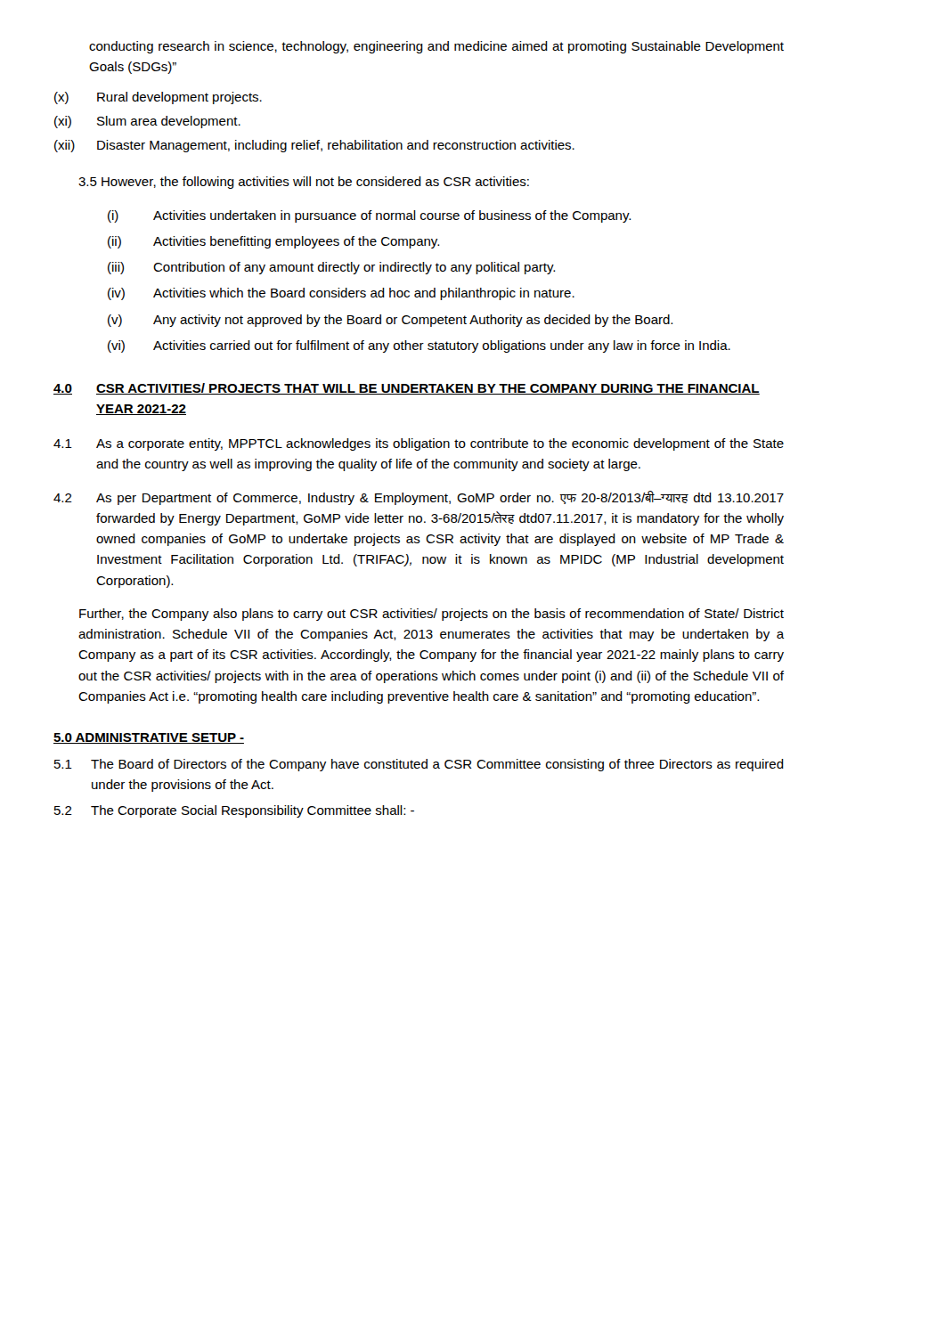conducting research in science, technology, engineering and medicine aimed at promoting Sustainable Development Goals (SDGs)”
(x) Rural development projects.
(xi) Slum area development.
(xii) Disaster Management, including relief, rehabilitation and reconstruction activities.
3.5 However, the following activities will not be considered as CSR activities:
(i) Activities undertaken in pursuance of normal course of business of the Company.
(ii) Activities benefitting employees of the Company.
(iii) Contribution of any amount directly or indirectly to any political party.
(iv) Activities which the Board considers ad hoc and philanthropic in nature.
(v) Any activity not approved by the Board or Competent Authority as decided by the Board.
(vi) Activities carried out for fulfilment of any other statutory obligations under any law in force in India.
4.0 CSR ACTIVITIES/ PROJECTS THAT WILL BE UNDERTAKEN BY THE COMPANY DURING THE FINANCIAL YEAR 2021-22
4.1 As a corporate entity, MPPTCL acknowledges its obligation to contribute to the economic development of the State and the country as well as improving the quality of life of the community and society at large.
4.2 As per Department of Commerce, Industry & Employment, GoMP order no. एफ 20-8/2013/बी–ग्यारह dtd 13.10.2017 forwarded by Energy Department, GoMP vide letter no. 3-68/2015/तेरह dtd07.11.2017, it is mandatory for the wholly owned companies of GoMP to undertake projects as CSR activity that are displayed on website of MP Trade & Investment Facilitation Corporation Ltd. (TRIFAC), now it is known as MPIDC (MP Industrial development Corporation).
Further, the Company also plans to carry out CSR activities/ projects on the basis of recommendation of State/ District administration. Schedule VII of the Companies Act, 2013 enumerates the activities that may be undertaken by a Company as a part of its CSR activities. Accordingly, the Company for the financial year 2021-22 mainly plans to carry out the CSR activities/ projects with in the area of operations which comes under point (i) and (ii) of the Schedule VII of Companies Act i.e. “promoting health care including preventive health care & sanitation” and “promoting education”.
5.0 ADMINISTRATIVE SETUP -
5.1 The Board of Directors of the Company have constituted a CSR Committee consisting of three Directors as required under the provisions of the Act.
5.2 The Corporate Social Responsibility Committee shall: -